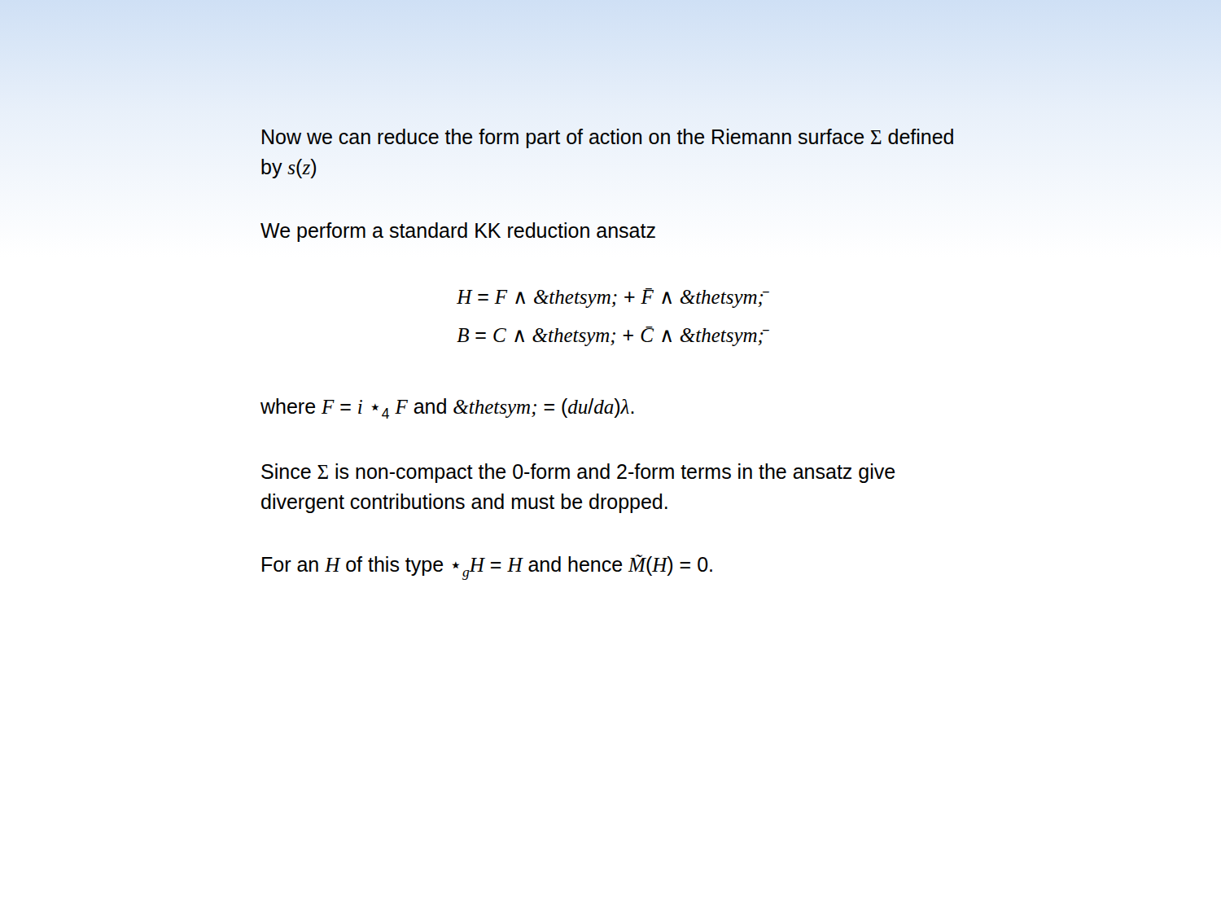Now we can reduce the form part of action on the Riemann surface Σ defined by s(z)
We perform a standard KK reduction ansatz
H = F ∧ &thetsym; + F̄ ∧ &thetsym;̄
B = C ∧ &thetsym; + C̄ ∧ &thetsym;̄
where F = i ⋆4 F and &thetsym; = (du/da)λ.
Since Σ is non-compact the 0-form and 2-form terms in the ansatz give divergent contributions and must be dropped.
For an H of this type ⋆gH = H and hence M̃(H) = 0.